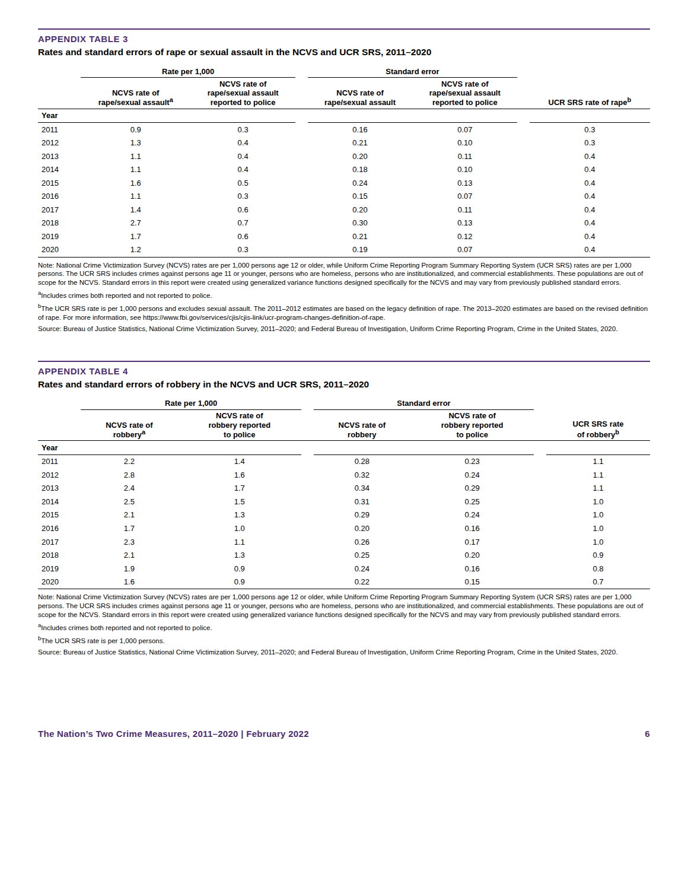Appendix Table 3
Rates and standard errors of rape or sexual assault in the NCVS and UCR SRS, 2011–2020
Rates and standard errors of rape or sexual assault in the NCVS and UCR SRS, 2011–2020
| | Rate per 1,000 | | Standard error | | UCR SRS rate of rape b |
| --- | --- | --- | --- | --- | --- |
| NCVS rate of rape/sexual assault a | NCVS rate of rape/sexual assault reported to police | | NCVS rate of rape/sexual assault | NCVS rate of rape/sexual assault reported to police | |
| Year | | | | | | | |
| 2011 | 0.9 | 0.3 | | 0.16 | 0.07 | | 0.3 |
| 2012 | 1.3 | 0.4 | | 0.21 | 0.10 | | 0.3 |
| 2013 | 1.1 | 0.4 | | 0.20 | 0.11 | | 0.4 |
| 2014 | 1.1 | 0.4 | | 0.18 | 0.10 | | 0.4 |
| 2015 | 1.6 | 0.5 | | 0.24 | 0.13 | | 0.4 |
| 2016 | 1.1 | 0.3 | | 0.15 | 0.07 | | 0.4 |
| 2017 | 1.4 | 0.6 | | 0.20 | 0.11 | | 0.4 |
| 2018 | 2.7 | 0.7 | | 0.30 | 0.13 | | 0.4 |
| 2019 | 1.7 | 0.6 | | 0.21 | 0.12 | | 0.4 |
| 2020 | 1.2 | 0.3 | | 0.19 | 0.07 | | 0.4 |
Note: National Crime Victimization Survey (NCVS) rates are per 1,000 persons age 12 or older, while Uniform Crime Reporting Program Summary Reporting System (UCR SRS) rates are per 1,000 persons. The UCR SRS includes crimes against persons age 11 or younger, persons who are homeless, persons who are institutionalized, and commercial establishments. These populations are out of scope for the NCVS. Standard errors in this report were created using generalized variance functions designed specifically for the NCVS and may vary from previously published standard errors.
aIncludes crimes both reported and not reported to police.
bThe UCR SRS rate is per 1,000 persons and excludes sexual assault. The 2011–2012 estimates are based on the legacy definition of rape. The 2013–2020 estimates are based on the revised definition of rape. For more information, see https://www.fbi.gov/services/cjis/cjis-link/ucr-program-changes-definition-of-rape.
Source: Bureau of Justice Statistics, National Crime Victimization Survey, 2011–2020; and Federal Bureau of Investigation, Uniform Crime Reporting Program, Crime in the United States, 2020.
Appendix Table 4
Rates and standard errors of robbery in the NCVS and UCR SRS, 2011–2020
Rates and standard errors of robbery in the NCVS and UCR SRS, 2011–2020
| | Rate per 1,000 | | Standard error | | UCR SRS rate of robbery b |
| --- | --- | --- | --- | --- | --- |
| NCVS rate of robbery a | NCVS rate of robbery reported to police | | NCVS rate of robbery | NCVS rate of robbery reported to police | |
| Year | | | | | | | |
| 2011 | 2.2 | 1.4 | | 0.28 | 0.23 | | 1.1 |
| 2012 | 2.8 | 1.6 | | 0.32 | 0.24 | | 1.1 |
| 2013 | 2.4 | 1.7 | | 0.34 | 0.29 | | 1.1 |
| 2014 | 2.5 | 1.5 | | 0.31 | 0.25 | | 1.0 |
| 2015 | 2.1 | 1.3 | | 0.29 | 0.24 | | 1.0 |
| 2016 | 1.7 | 1.0 | | 0.20 | 0.16 | | 1.0 |
| 2017 | 2.3 | 1.1 | | 0.26 | 0.17 | | 1.0 |
| 2018 | 2.1 | 1.3 | | 0.25 | 0.20 | | 0.9 |
| 2019 | 1.9 | 0.9 | | 0.24 | 0.16 | | 0.8 |
| 2020 | 1.6 | 0.9 | | 0.22 | 0.15 | | 0.7 |
Note: National Crime Victimization Survey (NCVS) rates are per 1,000 persons age 12 or older, while Uniform Crime Reporting Program Summary Reporting System (UCR SRS) rates are per 1,000 persons. The UCR SRS includes crimes against persons age 11 or younger, persons who are homeless, persons who are institutionalized, and commercial establishments. These populations are out of scope for the NCVS. Standard errors in this report were created using generalized variance functions designed specifically for the NCVS and may vary from previously published standard errors.
aIncludes crimes both reported and not reported to police.
bThe UCR SRS rate is per 1,000 persons.
Source: Bureau of Justice Statistics, National Crime Victimization Survey, 2011–2020; and Federal Bureau of Investigation, Uniform Crime Reporting Program, Crime in the United States, 2020.
The Nation’s Two Crime Measures, 2011–2020 | February 2022
6